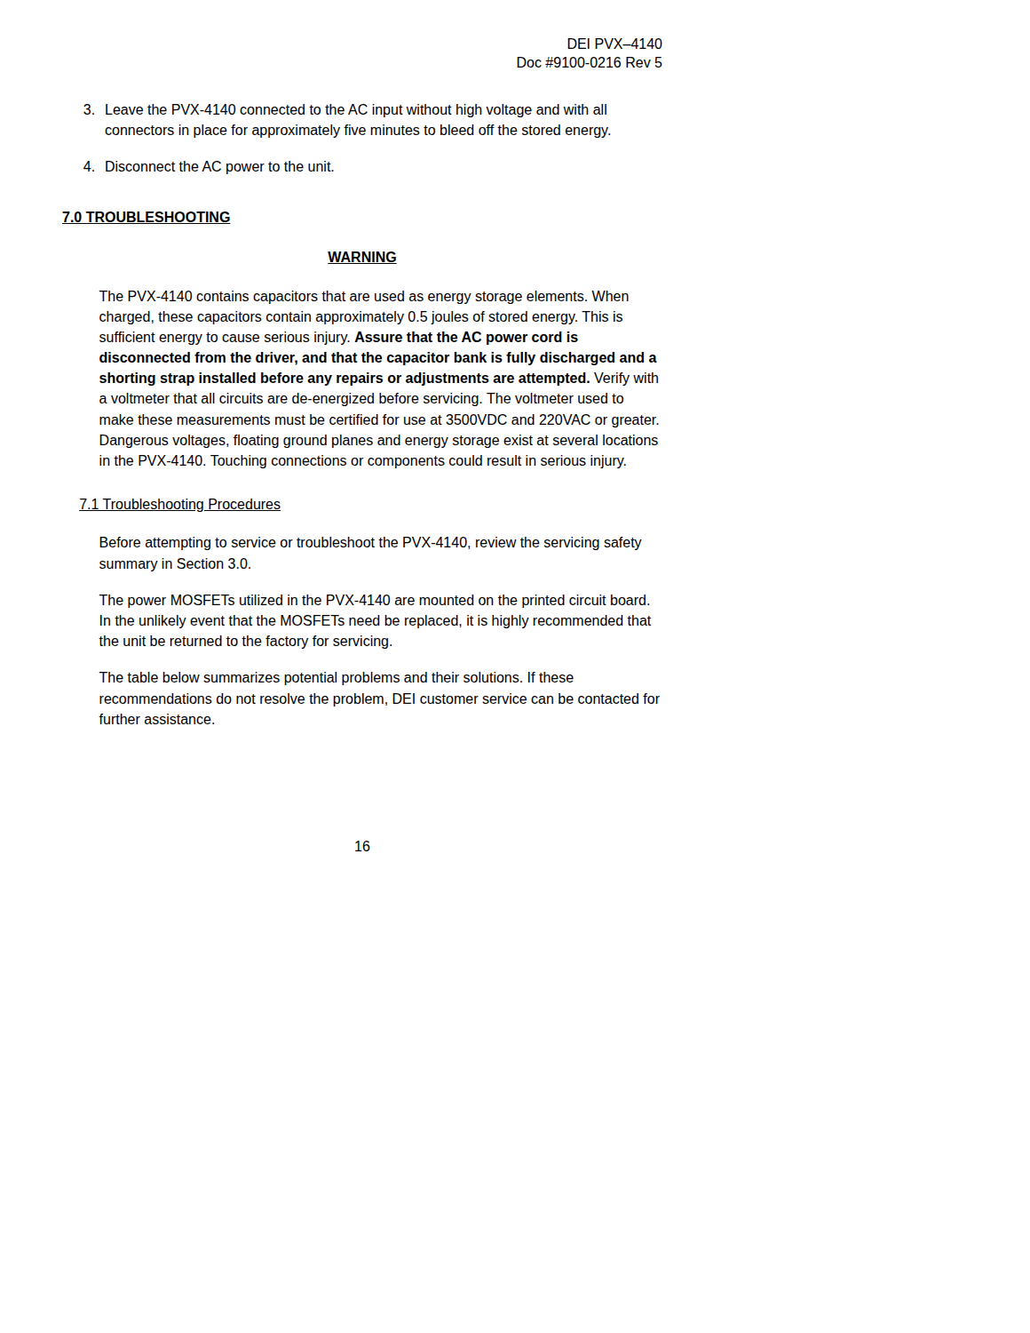DEI PVX–4140
Doc #9100-0216 Rev 5
Leave the PVX-4140 connected to the AC input without high voltage and with all connectors in place for approximately five minutes to bleed off the stored energy.
Disconnect the AC power to the unit.
7.0 TROUBLESHOOTING
WARNING
The PVX-4140 contains capacitors that are used as energy storage elements. When charged, these capacitors contain approximately 0.5 joules of stored energy. This is sufficient energy to cause serious injury. Assure that the AC power cord is disconnected from the driver, and that the capacitor bank is fully discharged and a shorting strap installed before any repairs or adjustments are attempted. Verify with a voltmeter that all circuits are de-energized before servicing. The voltmeter used to make these measurements must be certified for use at 3500VDC and 220VAC or greater. Dangerous voltages, floating ground planes and energy storage exist at several locations in the PVX-4140. Touching connections or components could result in serious injury.
7.1 Troubleshooting Procedures
Before attempting to service or troubleshoot the PVX-4140, review the servicing safety summary in Section 3.0.
The power MOSFETs utilized in the PVX-4140 are mounted on the printed circuit board. In the unlikely event that the MOSFETs need be replaced, it is highly recommended that the unit be returned to the factory for servicing.
The table below summarizes potential problems and their solutions. If these recommendations do not resolve the problem, DEI customer service can be contacted for further assistance.
16